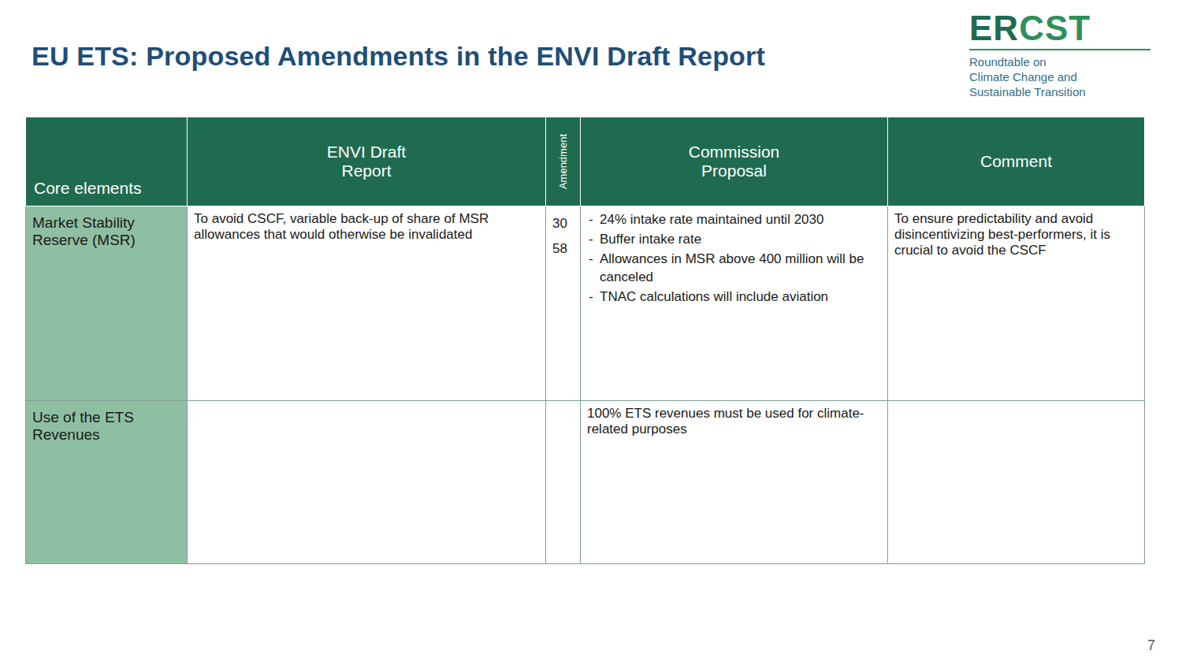ERCST
Roundtable on
Climate Change and
Sustainable Transition
EU ETS: Proposed Amendments in the ENVI Draft Report
| Core elements | ENVI Draft Report | Amendment | Commission Proposal | Comment |
| --- | --- | --- | --- | --- |
| Market Stability Reserve (MSR) | To avoid CSCF, variable back-up of share of MSR allowances that would otherwise be invalidated | 30 58 | 24% intake rate maintained until 2030 Buffer intake rate Allowances in MSR above 400 million will be canceled TNAC calculations will include aviation | To ensure predictability and avoid disincentivizing best-performers, it is crucial to avoid the CSCF |
| Use of the ETS Revenues | | | 100% ETS revenues must be used for climate-related purposes | |
7